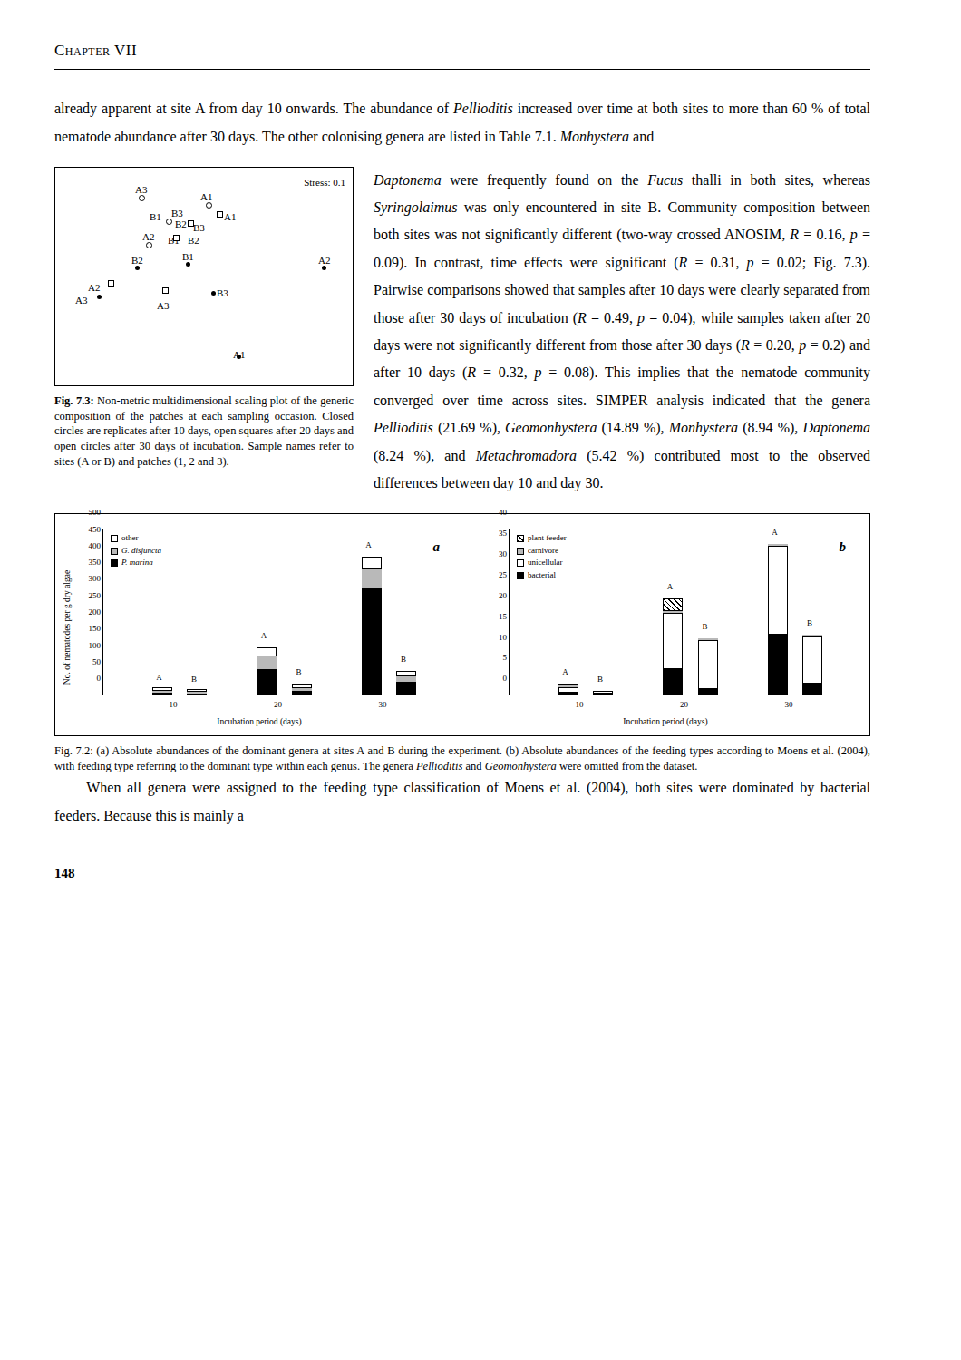Chapter VII
already apparent at site A from day 10 onwards. The abundance of Pellioditis increased over time at both sites to more than 60 % of total nematode abundance after 30 days. The other colonising genera are listed in Table 7.1. Monhystera and
Stress: 0.1 A3 A1 B1 B3 B2 B3 A1 A2 B1 B2 B2 B1 A2 A2 A3 A3 B3 A1
Fig. 7.3: Non-metric multidimensional scaling plot of the generic composition of the patches at each sampling occasion. Closed circles are replicates after 10 days, open squares after 20 days and open circles after 30 days of incubation. Sample names refer to sites (A or B) and patches (1, 2 and 3).
Daptonema were frequently found on the Fucus thalli in both sites, whereas Syringolaimus was only encountered in site B. Community composition between both sites was not significantly different (two-way crossed ANOSIM, R = 0.16, p = 0.09). In contrast, time effects were significant (R = 0.31, p = 0.02; Fig. 7.3). Pairwise comparisons showed that samples after 10 days were clearly separated from those after 30 days of incubation (R = 0.49, p = 0.04), while samples taken after 20 days were not significantly different from those after 30 days (R = 0.20, p = 0.2) and after 10 days (R = 0.32, p = 0.08). This implies that the nematode community converged over time across sites. SIMPER analysis indicated that the genera Pellioditis (21.69 %), Geomonhystera (14.89 %), Monhystera (8.94 %), Daptonema (8.24 %), and Metachromadora (5.42 %) contributed most to the observed differences between day 10 and day 30.
No. of nematodes per g dry algae
0 50 100 150 200 250 300 350 400 450 500
other
G. disjuncta
P. marina
a
A
B
A
B
A
B 10 20 30
Incubation period (days)
0 5 10 15 20 25 30 35 40
plant feeder
carnivore
unicellular
bacterial
b
A
B
A
B
A
B 10 20 30
Incubation period (days)
Fig. 7.2: (a) Absolute abundances of the dominant genera at sites A and B during the experiment. (b) Absolute abundances of the feeding types according to Moens et al. (2004), with feeding type referring to the dominant type within each genus. The genera Pellioditis and Geomonhystera were omitted from the dataset.
When all genera were assigned to the feeding type classification of Moens et al. (2004), both sites were dominated by bacterial feeders. Because this is mainly a
148